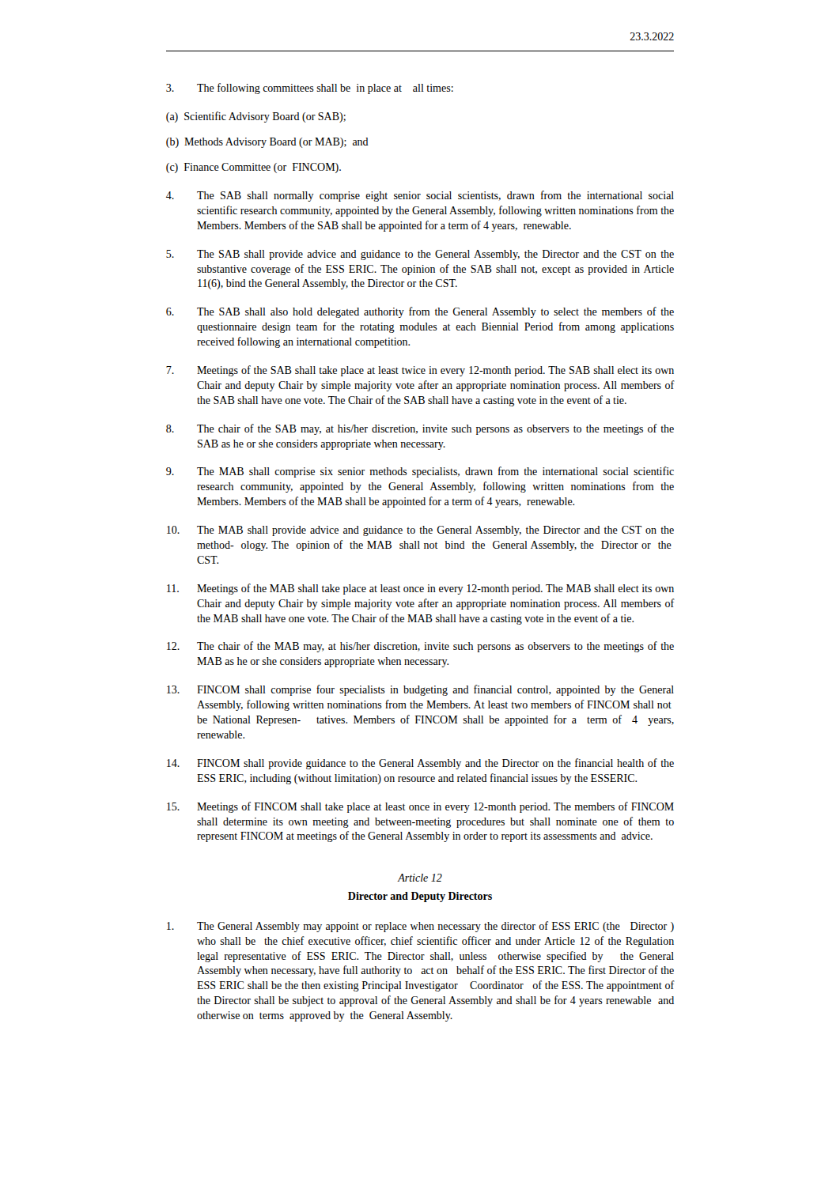23.3.2022
3. The following committees shall be in place at all times:
(a) Scientific Advisory Board (or SAB);
(b) Methods Advisory Board (or MAB); and
(c) Finance Committee (or FINCOM).
4. The SAB shall normally comprise eight senior social scientists, drawn from the international social scientific research community, appointed by the General Assembly, following written nominations from the Members. Members of the SAB shall be appointed for a term of 4 years, renewable.
5. The SAB shall provide advice and guidance to the General Assembly, the Director and the CST on the substantive coverage of the ESS ERIC. The opinion of the SAB shall not, except as provided in Article 11(6), bind the General Assembly, the Director or the CST.
6. The SAB shall also hold delegated authority from the General Assembly to select the members of the questionnaire design team for the rotating modules at each Biennial Period from among applications received following an international competition.
7. Meetings of the SAB shall take place at least twice in every 12-month period. The SAB shall elect its own Chair and deputy Chair by simple majority vote after an appropriate nomination process. All members of the SAB shall have one vote. The Chair of the SAB shall have a casting vote in the event of a tie.
8. The chair of the SAB may, at his/her discretion, invite such persons as observers to the meetings of the SAB as he or she considers appropriate when necessary.
9. The MAB shall comprise six senior methods specialists, drawn from the international social scientific research community, appointed by the General Assembly, following written nominations from the Members. Members of the MAB shall be appointed for a term of 4 years, renewable.
10. The MAB shall provide advice and guidance to the General Assembly, the Director and the CST on the method- ology. The opinion of the MAB shall not bind the General Assembly, the Director or the CST.
11. Meetings of the MAB shall take place at least once in every 12-month period. The MAB shall elect its own Chair and deputy Chair by simple majority vote after an appropriate nomination process. All members of the MAB shall have one vote. The Chair of the MAB shall have a casting vote in the event of a tie.
12. The chair of the MAB may, at his/her discretion, invite such persons as observers to the meetings of the MAB as he or she considers appropriate when necessary.
13. FINCOM shall comprise four specialists in budgeting and financial control, appointed by the General Assembly, following written nominations from the Members. At least two members of FINCOM shall not be National Represen- tatives. Members of FINCOM shall be appointed for a term of 4 years, renewable.
14. FINCOM shall provide guidance to the General Assembly and the Director on the financial health of the ESS ERIC, including (without limitation) on resource and related financial issues by the ESSERIC.
15. Meetings of FINCOM shall take place at least once in every 12-month period. The members of FINCOM shall determine its own meeting and between-meeting procedures but shall nominate one of them to represent FINCOM at meetings of the General Assembly in order to report its assessments and advice.
Article 12
Director and Deputy Directors
1. The General Assembly may appoint or replace when necessary the director of ESS ERIC (the Director ) who shall be the chief executive officer, chief scientific officer and under Article 12 of the Regulation legal representative of ESS ERIC. The Director shall, unless otherwise specified by the General Assembly when necessary, have full authority to act on behalf of the ESS ERIC. The first Director of the ESS ERIC shall be the then existing Principal Investigator Coordinator of the ESS. The appointment of the Director shall be subject to approval of the General Assembly and shall be for 4 years renewable and otherwise on terms approved by the General Assembly.